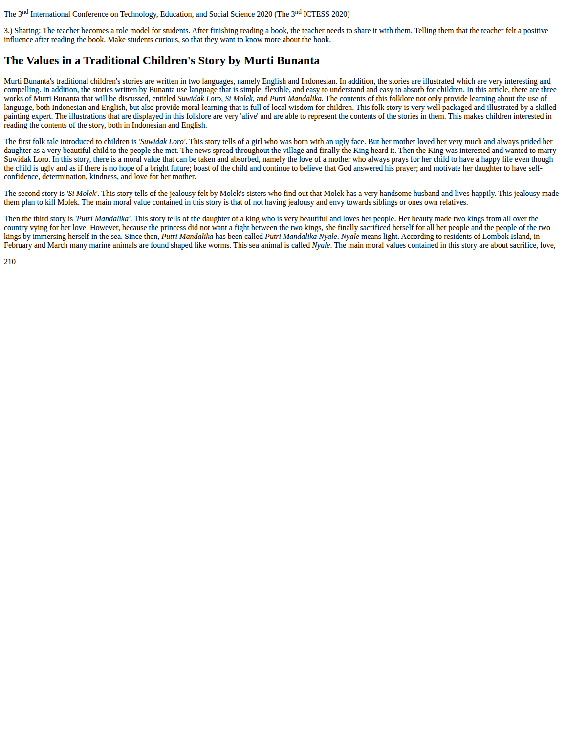The 3nd International Conference on Technology, Education, and Social Science 2020 (The 3nd ICTESS 2020)
3.) Sharing: The teacher becomes a role model for students. After finishing reading a book, the teacher needs to share it with them. Telling them that the teacher felt a positive influence after reading the book. Make students curious, so that they want to know more about the book.
The Values in a Traditional Children's Story by Murti Bunanta
Murti Bunanta's traditional children's stories are written in two languages, namely English and Indonesian. In addition, the stories are illustrated which are very interesting and compelling. In addition, the stories written by Bunanta use language that is simple, flexible, and easy to understand and easy to absorb for children. In this article, there are three works of Murti Bunanta that will be discussed, entitled Suwidak Loro, Si Molek, and Putri Mandalika. The contents of this folklore not only provide learning about the use of language, both Indonesian and English, but also provide moral learning that is full of local wisdom for children. This folk story is very well packaged and illustrated by a skilled painting expert. The illustrations that are displayed in this folklore are very 'alive' and are able to represent the contents of the stories in them. This makes children interested in reading the contents of the story, both in Indonesian and English.
The first folk tale introduced to children is 'Suwidak Loro'. This story tells of a girl who was born with an ugly face. But her mother loved her very much and always prided her daughter as a very beautiful child to the people she met. The news spread throughout the village and finally the King heard it. Then the King was interested and wanted to marry Suwidak Loro. In this story, there is a moral value that can be taken and absorbed, namely the love of a mother who always prays for her child to have a happy life even though the child is ugly and as if there is no hope of a bright future; boast of the child and continue to believe that God answered his prayer; and motivate her daughter to have self-confidence, determination, kindness, and love for her mother.
The second story is 'Si Molek'. This story tells of the jealousy felt by Molek's sisters who find out that Molek has a very handsome husband and lives happily. This jealousy made them plan to kill Molek. The main moral value contained in this story is that of not having jealousy and envy towards siblings or ones own relatives.
Then the third story is 'Putri Mandalika'. This story tells of the daughter of a king who is very beautiful and loves her people. Her beauty made two kings from all over the country vying for her love. However, because the princess did not want a fight between the two kings, she finally sacrificed herself for all her people and the people of the two kings by immersing herself in the sea. Since then, Putri Mandalika has been called Putri Mandalika Nyale. Nyale means light. According to residents of Lombok Island, in February and March many marine animals are found shaped like worms. This sea animal is called Nyale. The main moral values contained in this story are about sacrifice, love,
210